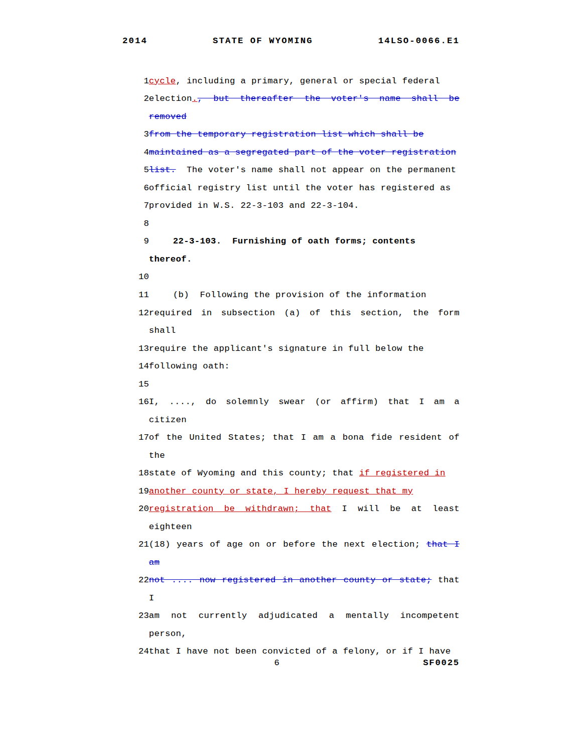2014 STATE OF WYOMING 14LSO-0066.E1
| 1 | cycle , including a primary, general or special federal |
| 2 | election . , but thereafter the voter's name shall be removed |
| 3 | from the temporary registration list which shall be |
| 4 | maintained as a segregated part of the voter registration |
| 5 | list. The voter's name shall not appear on the permanent |
| 6 | official registry list until the voter has registered as |
| 7 | provided in W.S. 22-3-103 and 22-3-104. |
| 8 | |
| 9 | 22-3-103. Furnishing of oath forms; contents thereof. |
| 10 | |
| 11 | (b) Following the provision of the information |
| 12 | required in subsection (a) of this section, the form shall |
| 13 | require the applicant's signature in full below the |
| 14 | following oath: |
| 15 | |
| 16 | I, ...., do solemnly swear (or affirm) that I am a citizen |
| 17 | of the United States; that I am a bona fide resident of the |
| 18 | state of Wyoming and this county; that if registered in |
| 19 | another county or state, I hereby request that my |
| 20 | registration be withdrawn; that I will be at least eighteen |
| 21 | (18) years of age on or before the next election; that I am |
| 22 | not .... now registered in another county or state; that I |
| 23 | am not currently adjudicated a mentally incompetent person, |
| 24 | that I have not been convicted of a felony, or if I have |
6 SF0025